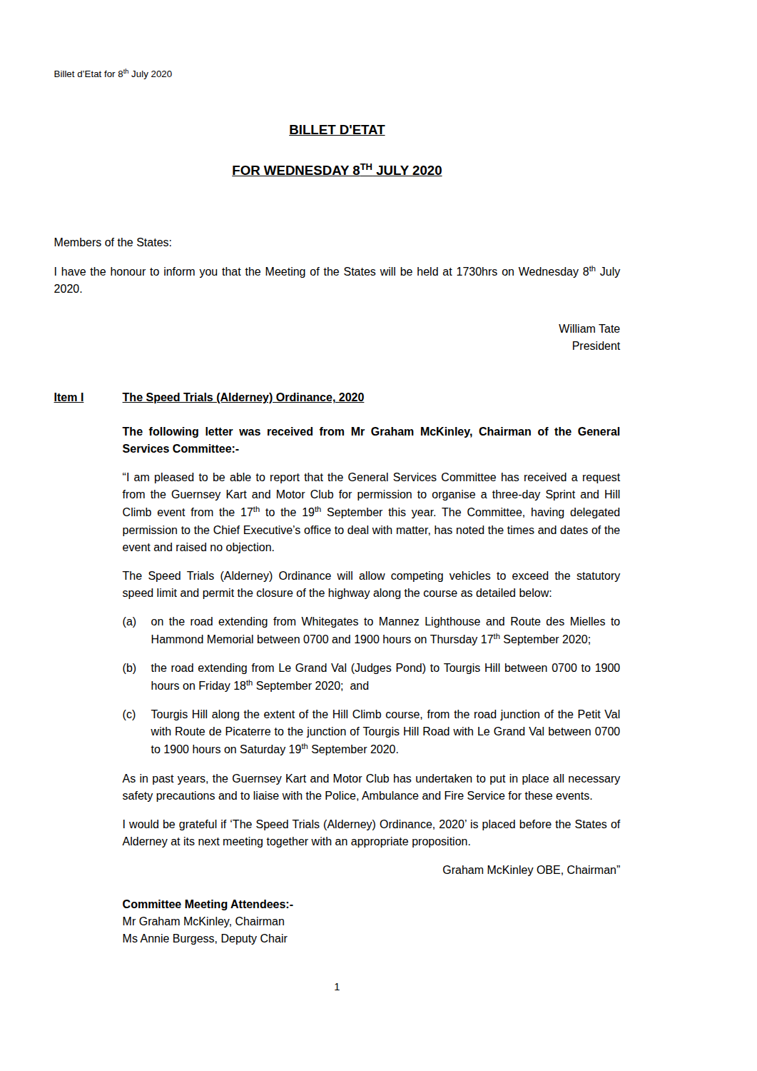Billet d’Etat for 8th July 2020
BILLET D'ETAT
FOR WEDNESDAY 8TH JULY 2020
Members of the States:
I have the honour to inform you that the Meeting of the States will be held at 1730hrs on Wednesday 8th July 2020.
William Tate President
Item I The Speed Trials (Alderney) Ordinance, 2020
The following letter was received from Mr Graham McKinley, Chairman of the General Services Committee:-
“I am pleased to be able to report that the General Services Committee has received a request from the Guernsey Kart and Motor Club for permission to organise a three-day Sprint and Hill Climb event from the 17th to the 19th September this year. The Committee, having delegated permission to the Chief Executive’s office to deal with matter, has noted the times and dates of the event and raised no objection.
The Speed Trials (Alderney) Ordinance will allow competing vehicles to exceed the statutory speed limit and permit the closure of the highway along the course as detailed below:
(a) on the road extending from Whitegates to Mannez Lighthouse and Route des Mielles to Hammond Memorial between 0700 and 1900 hours on Thursday 17th September 2020;
(b) the road extending from Le Grand Val (Judges Pond) to Tourgis Hill between 0700 to 1900 hours on Friday 18th September 2020; and
(c) Tourgis Hill along the extent of the Hill Climb course, from the road junction of the Petit Val with Route de Picaterre to the junction of Tourgis Hill Road with Le Grand Val between 0700 to 1900 hours on Saturday 19th September 2020.
As in past years, the Guernsey Kart and Motor Club has undertaken to put in place all necessary safety precautions and to liaise with the Police, Ambulance and Fire Service for these events.
I would be grateful if ‘The Speed Trials (Alderney) Ordinance, 2020’ is placed before the States of Alderney at its next meeting together with an appropriate proposition.
Graham McKinley OBE, Chairman”
Committee Meeting Attendees:-
Mr Graham McKinley, Chairman
Ms Annie Burgess, Deputy Chair
1